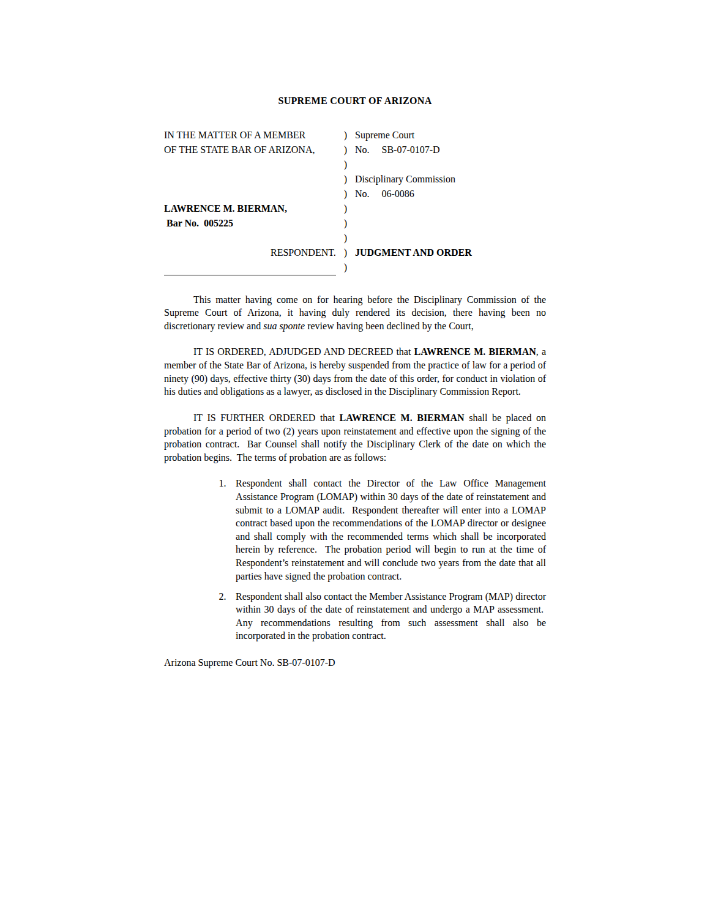SUPREME COURT OF ARIZONA
| IN THE MATTER OF A MEMBER | ) | Supreme Court |
| OF THE STATE BAR OF ARIZONA, | ) | No. SB-07-0107-D |
| | ) | |
| | ) | Disciplinary Commission |
| | ) | No. 06-0086 |
| LAWRENCE M. BIERMAN, | ) | |
| Bar No. 005225 | ) | |
| | ) | |
| RESPONDENT. | ) | JUDGMENT AND ORDER |
| | ) | |
This matter having come on for hearing before the Disciplinary Commission of the Supreme Court of Arizona, it having duly rendered its decision, there having been no discretionary review and sua sponte review having been declined by the Court,
IT IS ORDERED, ADJUDGED AND DECREED that LAWRENCE M. BIERMAN, a member of the State Bar of Arizona, is hereby suspended from the practice of law for a period of ninety (90) days, effective thirty (30) days from the date of this order, for conduct in violation of his duties and obligations as a lawyer, as disclosed in the Disciplinary Commission Report.
IT IS FURTHER ORDERED that LAWRENCE M. BIERMAN shall be placed on probation for a period of two (2) years upon reinstatement and effective upon the signing of the probation contract. Bar Counsel shall notify the Disciplinary Clerk of the date on which the probation begins. The terms of probation are as follows:
Respondent shall contact the Director of the Law Office Management Assistance Program (LOMAP) within 30 days of the date of reinstatement and submit to a LOMAP audit. Respondent thereafter will enter into a LOMAP contract based upon the recommendations of the LOMAP director or designee and shall comply with the recommended terms which shall be incorporated herein by reference. The probation period will begin to run at the time of Respondent’s reinstatement and will conclude two years from the date that all parties have signed the probation contract.
Respondent shall also contact the Member Assistance Program (MAP) director within 30 days of the date of reinstatement and undergo a MAP assessment. Any recommendations resulting from such assessment shall also be incorporated in the probation contract.
Arizona Supreme Court No. SB-07-0107-D